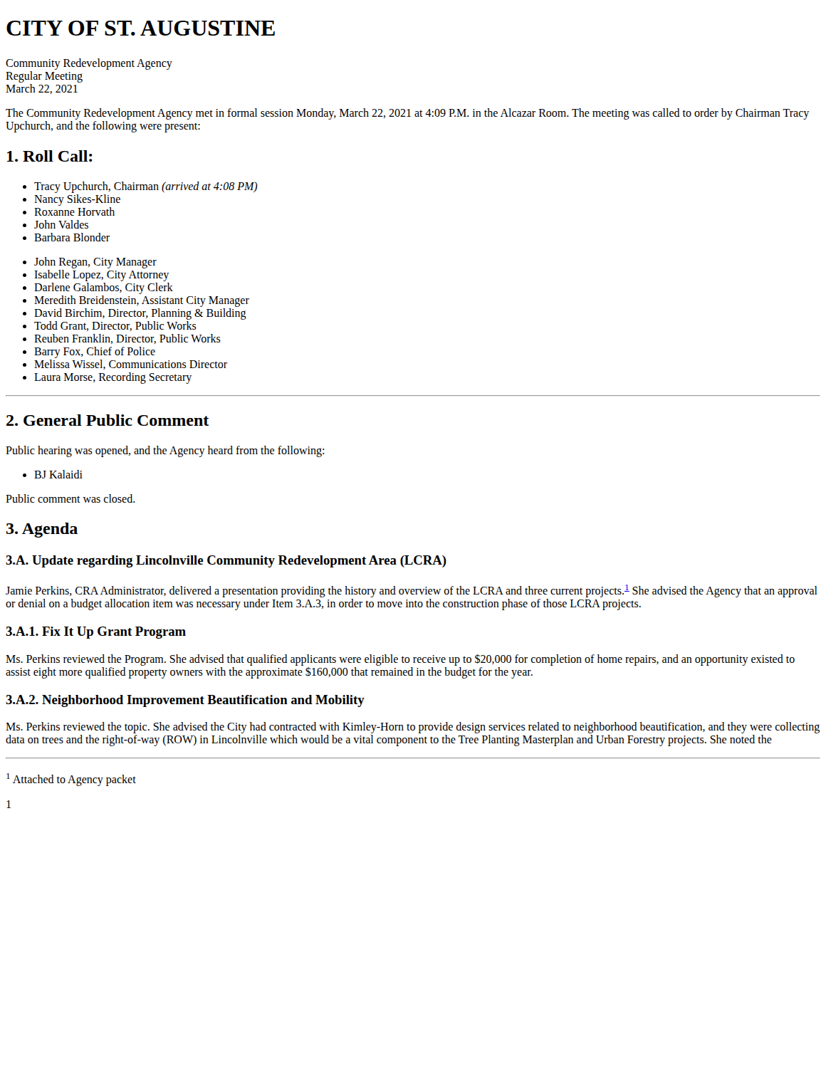CITY OF ST. AUGUSTINE
Community Redevelopment Agency
Regular Meeting
March 22, 2021
The Community Redevelopment Agency met in formal session Monday, March 22, 2021 at 4:09 P.M. in the Alcazar Room. The meeting was called to order by Chairman Tracy Upchurch, and the following were present:
1. Roll Call:
Tracy Upchurch, Chairman (arrived at 4:08 PM)
Nancy Sikes-Kline
Roxanne Horvath
John Valdes
Barbara Blonder
John Regan, City Manager
Isabelle Lopez, City Attorney
Darlene Galambos, City Clerk
Meredith Breidenstein, Assistant City Manager
David Birchim, Director, Planning & Building
Todd Grant, Director, Public Works
Reuben Franklin, Director, Public Works
Barry Fox, Chief of Police
Melissa Wissel, Communications Director
Laura Morse, Recording Secretary
2. General Public Comment
Public hearing was opened, and the Agency heard from the following:
BJ Kalaidi
Public comment was closed.
3. Agenda
3.A. Update regarding Lincolnville Community Redevelopment Area (LCRA)
Jamie Perkins, CRA Administrator, delivered a presentation providing the history and overview of the LCRA and three current projects.1 She advised the Agency that an approval or denial on a budget allocation item was necessary under Item 3.A.3, in order to move into the construction phase of those LCRA projects.
3.A.1. Fix It Up Grant Program
Ms. Perkins reviewed the Program. She advised that qualified applicants were eligible to receive up to $20,000 for completion of home repairs, and an opportunity existed to assist eight more qualified property owners with the approximate $160,000 that remained in the budget for the year.
3.A.2. Neighborhood Improvement Beautification and Mobility
Ms. Perkins reviewed the topic. She advised the City had contracted with Kimley-Horn to provide design services related to neighborhood beautification, and they were collecting data on trees and the right-of-way (ROW) in Lincolnville which would be a vital component to the Tree Planting Masterplan and Urban Forestry projects. She noted the
1 Attached to Agency packet
1